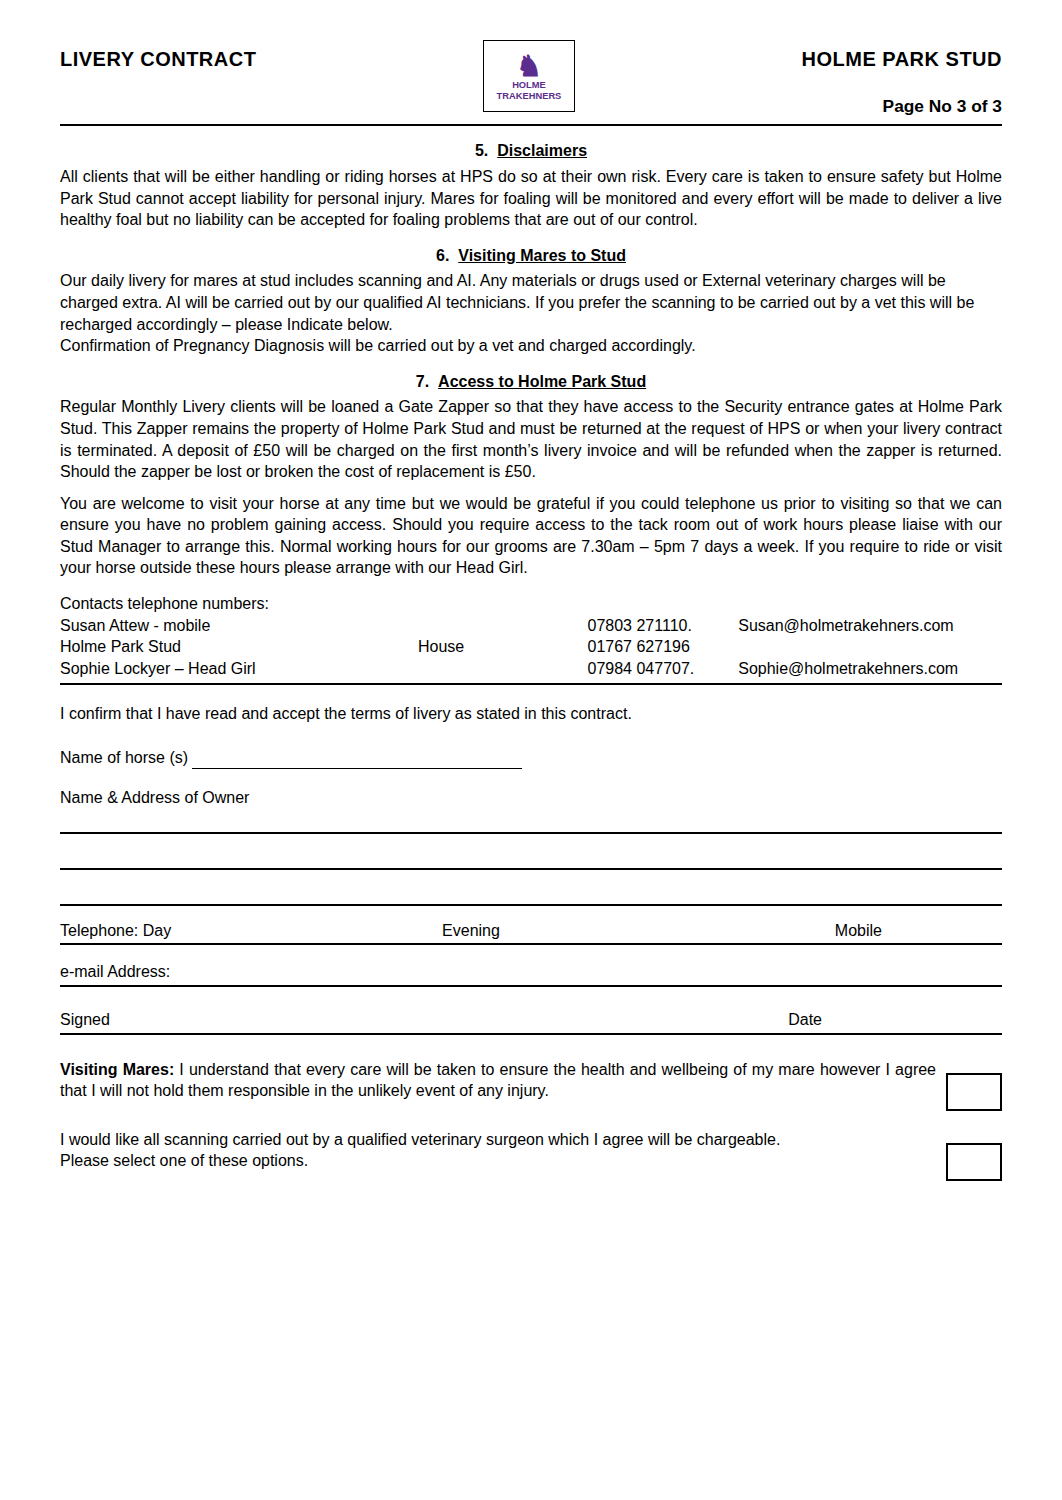LIVERY CONTRACT
♞ HOLME TRAKEHNERS
HOLME PARK STUD
Page No 3 of 3
5. Disclaimers
All clients that will be either handling or riding horses at HPS do so at their own risk. Every care is taken to ensure safety but Holme Park Stud cannot accept liability for personal injury. Mares for foaling will be monitored and every effort will be made to deliver a live healthy foal but no liability can be accepted for foaling problems that are out of our control.
6. Visiting Mares to Stud
Our daily livery for mares at stud includes scanning and AI. Any materials or drugs used or External veterinary charges will be charged extra. AI will be carried out by our qualified AI technicians. If you prefer the scanning to be carried out by a vet this will be recharged accordingly – please Indicate below.
Confirmation of Pregnancy Diagnosis will be carried out by a vet and charged accordingly.
7. Access to Holme Park Stud
Regular Monthly Livery clients will be loaned a Gate Zapper so that they have access to the Security entrance gates at Holme Park Stud. This Zapper remains the property of Holme Park Stud and must be returned at the request of HPS or when your livery contract is terminated. A deposit of £50 will be charged on the first month’s livery invoice and will be refunded when the zapper is returned. Should the zapper be lost or broken the cost of replacement is £50.
You are welcome to visit your horse at any time but we would be grateful if you could telephone us prior to visiting so that we can ensure you have no problem gaining access. Should you require access to the tack room out of work hours please liaise with our Stud Manager to arrange this. Normal working hours for our grooms are 7.30am – 5pm 7 days a week. If you require to ride or visit your horse outside these hours please arrange with our Head Girl.
Contacts telephone numbers:
| Susan Attew - mobile | | 07803 271110. | Susan@holmetrakehners.com |
| Holme Park Stud | House | 01767 627196 | |
| Sophie Lockyer – Head Girl | | 07984 047707. | Sophie@holmetrakehners.com |
I confirm that I have read and accept the terms of livery as stated in this contract.
Name of horse (s)
Name & Address of Owner
Telephone: Day Evening Mobile
e-mail Address:
Signed Date
Visiting Mares: I understand that every care will be taken to ensure the health and wellbeing of my mare however I agree that I will not hold them responsible in the unlikely event of any injury.
I would like all scanning carried out by a qualified veterinary surgeon which I agree will be chargeable.
Please select one of these options.